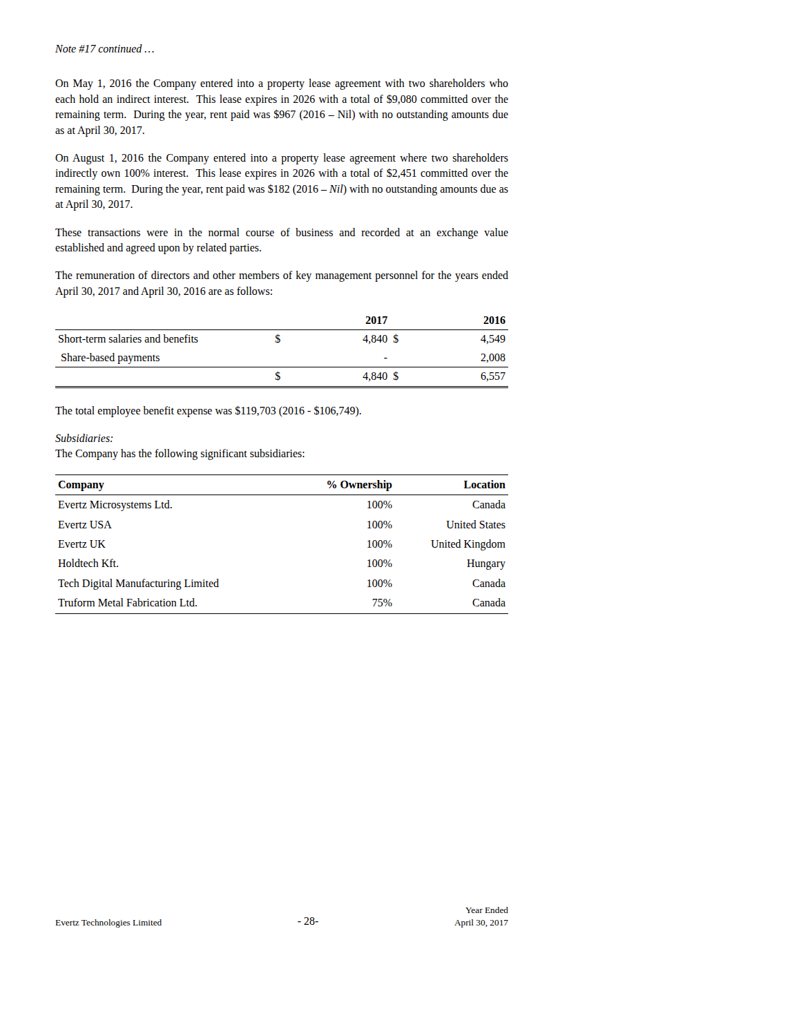Note #17 continued …
On May 1, 2016 the Company entered into a property lease agreement with two shareholders who each hold an indirect interest. This lease expires in 2026 with a total of $9,080 committed over the remaining term. During the year, rent paid was $967 (2016 – Nil) with no outstanding amounts due as at April 30, 2017.
On August 1, 2016 the Company entered into a property lease agreement where two shareholders indirectly own 100% interest. This lease expires in 2026 with a total of $2,451 committed over the remaining term. During the year, rent paid was $182 (2016 – Nil) with no outstanding amounts due as at April 30, 2017.
These transactions were in the normal course of business and recorded at an exchange value established and agreed upon by related parties.
The remuneration of directors and other members of key management personnel for the years ended April 30, 2017 and April 30, 2016 are as follows:
| | 2017 | 2016 |
| --- | --- | --- |
| Short-term salaries and benefits | $ | 4,840 | $ | 4,549 |
| Share-based payments | | - | | 2,008 |
| | $ | 4,840 | $ | 6,557 |
The total employee benefit expense was $119,703 (2016 - $106,749).
Subsidiaries:
The Company has the following significant subsidiaries:
| Company | % Ownership | Location |
| --- | --- | --- |
| Evertz Microsystems Ltd. | 100% | Canada |
| Evertz USA | 100% | United States |
| Evertz UK | 100% | United Kingdom |
| Holdtech Kft. | 100% | Hungary |
| Tech Digital Manufacturing Limited | 100% | Canada |
| Truform Metal Fabrication Ltd. | 75% | Canada |
Evertz Technologies Limited
- 28-
Year Ended
April 30, 2017